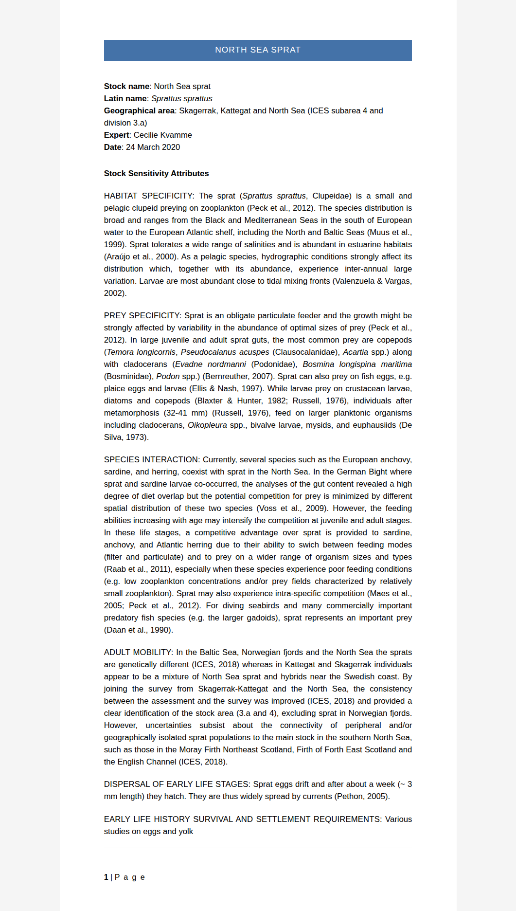North Sea Sprat
Stock name: North Sea sprat
Latin name: Sprattus sprattus
Geographical area: Skagerrak, Kattegat and North Sea (ICES subarea 4 and division 3.a)
Expert: Cecilie Kvamme
Date: 24 March 2020
Stock Sensitivity Attributes
HABITAT SPECIFICITY: The sprat (Sprattus sprattus, Clupeidae) is a small and pelagic clupeid preying on zooplankton (Peck et al., 2012). The species distribution is broad and ranges from the Black and Mediterranean Seas in the south of European water to the European Atlantic shelf, including the North and Baltic Seas (Muus et al., 1999). Sprat tolerates a wide range of salinities and is abundant in estuarine habitats (Araújo et al., 2000). As a pelagic species, hydrographic conditions strongly affect its distribution which, together with its abundance, experience inter-annual large variation. Larvae are most abundant close to tidal mixing fronts (Valenzuela & Vargas, 2002).
PREY SPECIFICITY: Sprat is an obligate particulate feeder and the growth might be strongly affected by variability in the abundance of optimal sizes of prey (Peck et al., 2012). In large juvenile and adult sprat guts, the most common prey are copepods (Temora longicornis, Pseudocalanus acuspes (Clausocalanidae), Acartia spp.) along with cladocerans (Evadne nordmanni (Podonidae), Bosmina longispina maritima (Bosminidae), Podon spp.) (Bernreuther, 2007). Sprat can also prey on fish eggs, e.g. plaice eggs and larvae (Ellis & Nash, 1997). While larvae prey on crustacean larvae, diatoms and copepods (Blaxter & Hunter, 1982; Russell, 1976), individuals after metamorphosis (32-41 mm) (Russell, 1976), feed on larger planktonic organisms including cladocerans, Oikopleura spp., bivalve larvae, mysids, and euphausiids (De Silva, 1973).
SPECIES INTERACTION: Currently, several species such as the European anchovy, sardine, and herring, coexist with sprat in the North Sea. In the German Bight where sprat and sardine larvae co-occurred, the analyses of the gut content revealed a high degree of diet overlap but the potential competition for prey is minimized by different spatial distribution of these two species (Voss et al., 2009). However, the feeding abilities increasing with age may intensify the competition at juvenile and adult stages. In these life stages, a competitive advantage over sprat is provided to sardine, anchovy, and Atlantic herring due to their ability to swich between feeding modes (filter and particulate) and to prey on a wider range of organism sizes and types (Raab et al., 2011), especially when these species experience poor feeding conditions (e.g. low zooplankton concentrations and/or prey fields characterized by relatively small zooplankton). Sprat may also experience intra-specific competition (Maes et al., 2005; Peck et al., 2012). For diving seabirds and many commercially important predatory fish species (e.g. the larger gadoids), sprat represents an important prey (Daan et al., 1990).
ADULT MOBILITY: In the Baltic Sea, Norwegian fjords and the North Sea the sprats are genetically different (ICES, 2018) whereas in Kattegat and Skagerrak individuals appear to be a mixture of North Sea sprat and hybrids near the Swedish coast. By joining the survey from Skagerrak-Kattegat and the North Sea, the consistency between the assessment and the survey was improved (ICES, 2018) and provided a clear identification of the stock area (3.a and 4), excluding sprat in Norwegian fjords. However, uncertainties subsist about the connectivity of peripheral and/or geographically isolated sprat populations to the main stock in the southern North Sea, such as those in the Moray Firth Northeast Scotland, Firth of Forth East Scotland and the English Channel (ICES, 2018).
DISPERSAL OF EARLY LIFE STAGES: Sprat eggs drift and after about a week (~ 3 mm length) they hatch. They are thus widely spread by currents (Pethon, 2005).
EARLY LIFE HISTORY SURVIVAL AND SETTLEMENT REQUIREMENTS: Various studies on eggs and yolk
1 | P a g e